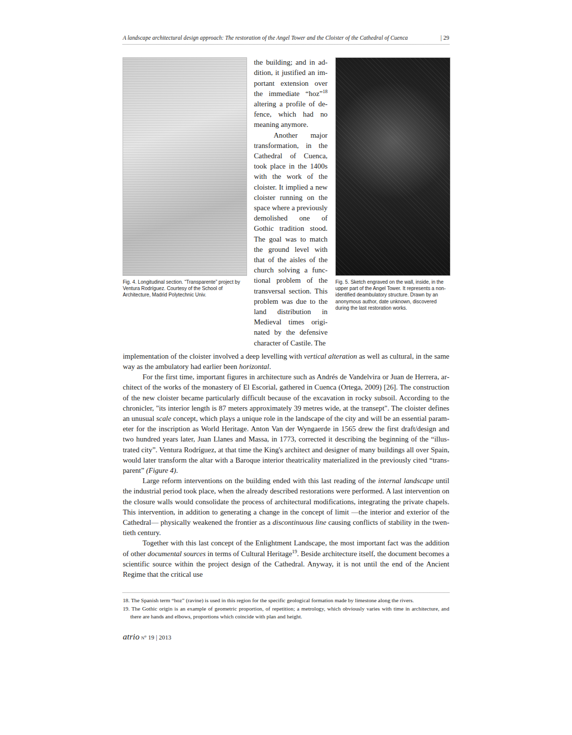A landscape architectural design approach: The restoration of the Angel Tower and the Cloister of the Cathedral of Cuenca
| 29
Fig. 4. Longitudinal section. “Transparente” project by Ventura Rodríguez. Courtesy of the School of Architecture, Madrid Polytechnic Univ.
the building; and in addition, it justified an important extension over the immediate “hoz”18 altering a profile of defence, which had no meaning anymore.
Another major transformation, in the Cathedral of Cuenca, took place in the 1400s with the work of the cloister. It implied a new cloister running on the space where a previously demolished one of Gothic tradition stood. The goal was to match the ground level with that of the aisles of the church solving a functional problem of the transversal section. This problem was due to the land distribution in Medieval times originated by the defensive character of Castile. The
Fig. 5. Sketch engraved on the wall, inside, in the upper part of the Angel Tower. It represents a non-identified deambulatory structure. Drawn by an anonymous author, date unknown, discovered during the last restoration works.
implementation of the cloister involved a deep levelling with vertical alteration as well as cultural, in the same way as the ambulatory had earlier been horizontal.
For the first time, important figures in architecture such as Andrés de Vandelvira or Juan de Herrera, architect of the works of the monastery of El Escorial, gathered in Cuenca (Ortega, 2009) [26]. The construction of the new cloister became particularly difficult because of the excavation in rocky subsoil. According to the chronicler, "its interior length is 87 meters approximately 39 metres wide, at the transept". The cloister defines an unusual scale concept, which plays a unique role in the landscape of the city and will be an essential parameter for the inscription as World Heritage. Anton Van der Wyngaerde in 1565 drew the first draft/design and two hundred years later, Juan Llanes and Massa, in 1773, corrected it describing the beginning of the “illustrated city”. Ventura Rodríguez, at that time the King's architect and designer of many buildings all over Spain, would later transform the altar with a Baroque interior theatricality materialized in the previously cited “transparent” (Figure 4).
Large reform interventions on the building ended with this last reading of the internal landscape until the industrial period took place, when the already described restorations were performed. A last intervention on the closure walls would consolidate the process of architectural modifications, integrating the private chapels. This intervention, in addition to generating a change in the concept of limit —the interior and exterior of the Cathedral— physically weakened the frontier as a discontinuous line causing conflicts of stability in the twentieth century.
Together with this last concept of the Enlightment Landscape, the most important fact was the addition of other documental sources in terms of Cultural Heritage19. Beside architecture itself, the document becomes a scientific source within the project design of the Cathedral. Anyway, it is not until the end of the Ancient Regime that the critical use
The Spanish term “hoz” (ravine) is used in this region for the specific geological formation made by limestone along the rivers.
The Gothic origin is an example of geometric proportion, of repetition; a metrology, which obviously varies with time in architecture, and there are hands and elbows, proportions which coincide with plan and height.
atrio nº 19 | 2013